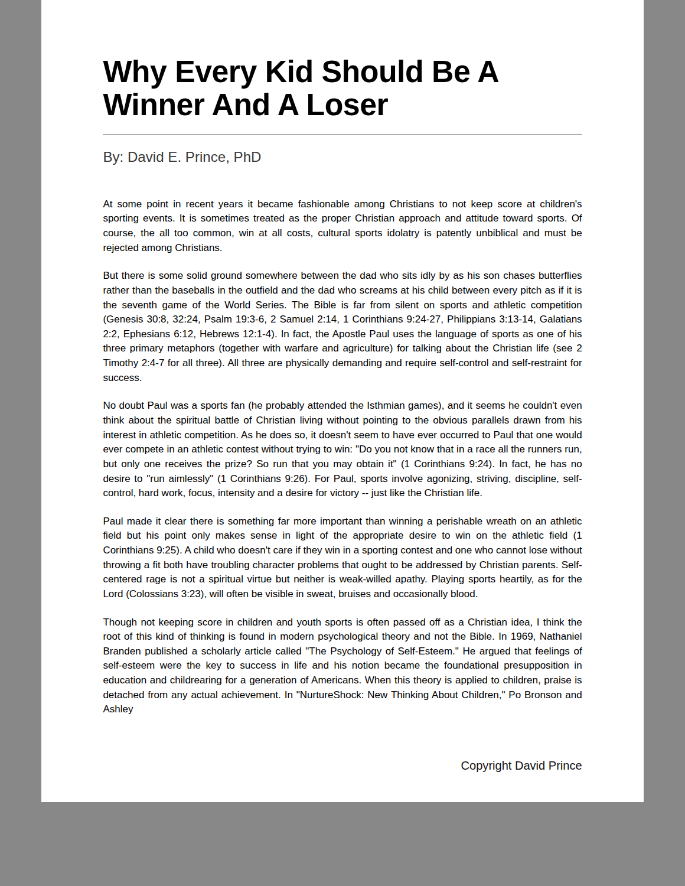Why Every Kid Should Be A Winner And A Loser
By: David E. Prince, PhD
At some point in recent years it became fashionable among Christians to not keep score at children's sporting events. It is sometimes treated as the proper Christian approach and attitude toward sports. Of course, the all too common, win at all costs, cultural sports idolatry is patently unbiblical and must be rejected among Christians.
But there is some solid ground somewhere between the dad who sits idly by as his son chases butterflies rather than the baseballs in the outfield and the dad who screams at his child between every pitch as if it is the seventh game of the World Series. The Bible is far from silent on sports and athletic competition (Genesis 30:8, 32:24, Psalm 19:3-6, 2 Samuel 2:14, 1 Corinthians 9:24-27, Philippians 3:13-14, Galatians 2:2, Ephesians 6:12, Hebrews 12:1-4). In fact, the Apostle Paul uses the language of sports as one of his three primary metaphors (together with warfare and agriculture) for talking about the Christian life (see 2 Timothy 2:4-7 for all three). All three are physically demanding and require self-control and self-restraint for success.
No doubt Paul was a sports fan (he probably attended the Isthmian games), and it seems he couldn't even think about the spiritual battle of Christian living without pointing to the obvious parallels drawn from his interest in athletic competition. As he does so, it doesn't seem to have ever occurred to Paul that one would ever compete in an athletic contest without trying to win: "Do you not know that in a race all the runners run, but only one receives the prize? So run that you may obtain it" (1 Corinthians 9:24). In fact, he has no desire to "run aimlessly" (1 Corinthians 9:26). For Paul, sports involve agonizing, striving, discipline, self-control, hard work, focus, intensity and a desire for victory -- just like the Christian life.
Paul made it clear there is something far more important than winning a perishable wreath on an athletic field but his point only makes sense in light of the appropriate desire to win on the athletic field (1 Corinthians 9:25). A child who doesn't care if they win in a sporting contest and one who cannot lose without throwing a fit both have troubling character problems that ought to be addressed by Christian parents. Self-centered rage is not a spiritual virtue but neither is weak-willed apathy. Playing sports heartily, as for the Lord (Colossians 3:23), will often be visible in sweat, bruises and occasionally blood.
Though not keeping score in children and youth sports is often passed off as a Christian idea, I think the root of this kind of thinking is found in modern psychological theory and not the Bible. In 1969, Nathaniel Branden published a scholarly article called "The Psychology of Self-Esteem." He argued that feelings of self-esteem were the key to success in life and his notion became the foundational presupposition in education and childrearing for a generation of Americans. When this theory is applied to children, praise is detached from any actual achievement. In "NurtureShock: New Thinking About Children," Po Bronson and Ashley
Copyright David Prince